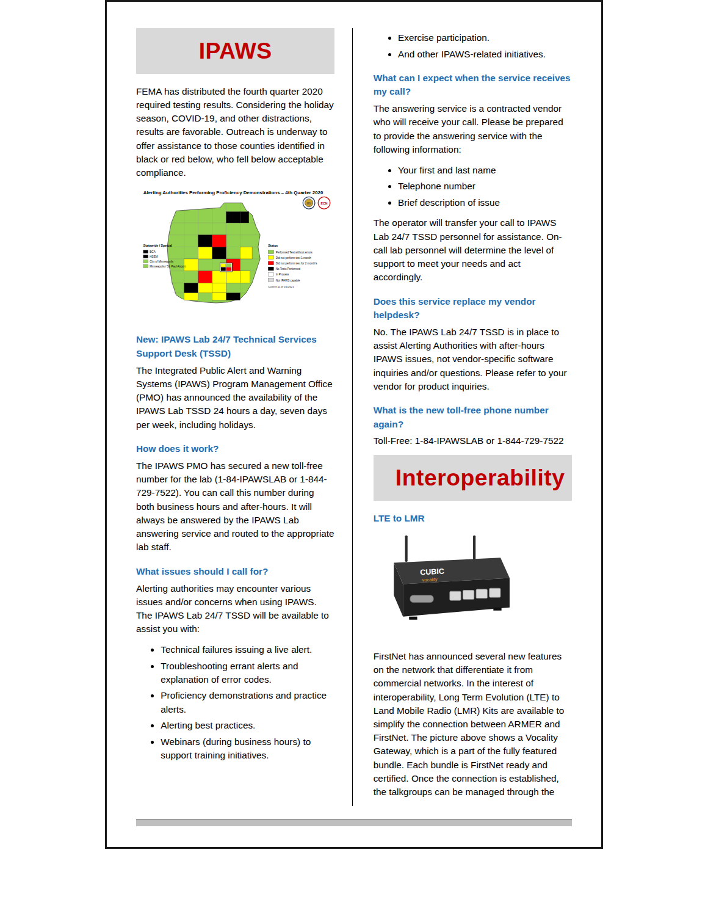IPAWS
FEMA has distributed the fourth quarter 2020 required testing results. Considering the holiday season, COVID-19, and other distractions, results are favorable. Outreach is underway to offer assistance to those counties identified in black or red below, who fell below acceptable compliance.
Alerting Authorities Performing Proficiency Demonstrations – 4th Quarter 2020 MN ECN Statewide / Special BCA HSEM City of Minneapolis Minneapolis / St. Paul Airport Status Performed Test without errors Did not perform test 1 month Did not perform test for 2 month's No Tests Performed In Process Not IPAWS capable Current as of 2/1/2021
New: IPAWS Lab 24/7 Technical Services Support Desk (TSSD)
The Integrated Public Alert and Warning Systems (IPAWS) Program Management Office (PMO) has announced the availability of the IPAWS Lab TSSD 24 hours a day, seven days per week, including holidays.
How does it work?
The IPAWS PMO has secured a new toll-free number for the lab (1-84-IPAWSLAB or 1-844-729-7522). You can call this number during both business hours and after-hours. It will always be answered by the IPAWS Lab answering service and routed to the appropriate lab staff.
What issues should I call for?
Alerting authorities may encounter various issues and/or concerns when using IPAWS. The IPAWS Lab 24/7 TSSD will be available to assist you with:
Technical failures issuing a live alert.
Troubleshooting errant alerts and explanation of error codes.
Proficiency demonstrations and practice alerts.
Alerting best practices.
Webinars (during business hours) to support training initiatives.
Exercise participation.
And other IPAWS-related initiatives.
What can I expect when the service receives my call?
The answering service is a contracted vendor who will receive your call. Please be prepared to provide the answering service with the following information:
Your first and last name
Telephone number
Brief description of issue
The operator will transfer your call to IPAWS Lab 24/7 TSSD personnel for assistance. On-call lab personnel will determine the level of support to meet your needs and act accordingly.
Does this service replace my vendor helpdesk?
No. The IPAWS Lab 24/7 TSSD is in place to assist Alerting Authorities with after-hours IPAWS issues, not vendor-specific software inquiries and/or questions. Please refer to your vendor for product inquiries.
What is the new toll-free phone number again?
Toll-Free: 1-84-IPAWSLAB or 1-844-729-7522
Interoperability
LTE to LMR
CUBIC vocality
FirstNet has announced several new features on the network that differentiate it from commercial networks. In the interest of interoperability, Long Term Evolution (LTE) to Land Mobile Radio (LMR) Kits are available to simplify the connection between ARMER and FirstNet. The picture above shows a Vocality Gateway, which is a part of the fully featured bundle. Each bundle is FirstNet ready and certified. Once the connection is established, the talkgroups can be managed through the